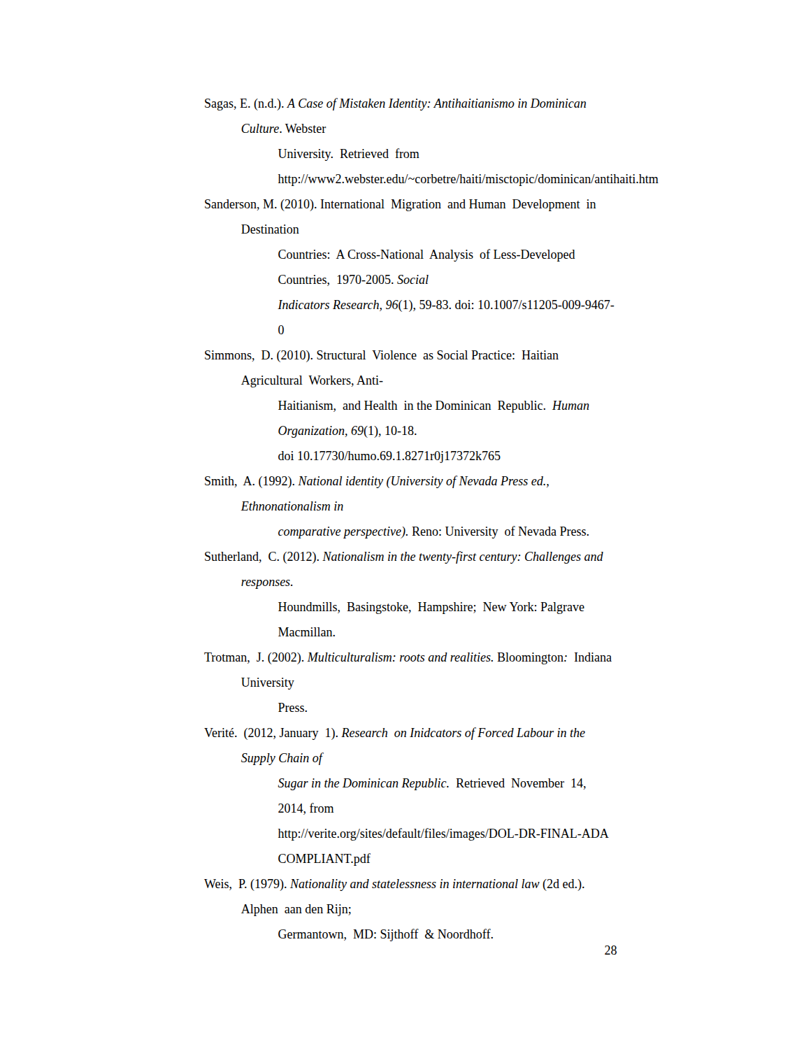Sagas, E. (n.d.). A Case of Mistaken Identity: Antihaitianismo in Dominican Culture. Webster University. Retrieved from http://www2.webster.edu/~corbetre/haiti/misctopic/dominican/antihaiti.htm
Sanderson, M. (2010). International Migration and Human Development in Destination Countries: A Cross-National Analysis of Less-Developed Countries, 1970-2005. Social Indicators Research, 96(1), 59-83. doi: 10.1007/s11205-009-9467-0
Simmons, D. (2010). Structural Violence as Social Practice: Haitian Agricultural Workers, Anti- Haitianism, and Health in the Dominican Republic. Human Organization, 69(1), 10-18. doi 10.17730/humo.69.1.8271r0j17372k765
Smith, A. (1992). National identity (University of Nevada Press ed., Ethnonationalism in comparative perspective). Reno: University of Nevada Press.
Sutherland, C. (2012). Nationalism in the twenty-first century: Challenges and responses. Houndmills, Basingstoke, Hampshire; New York: Palgrave Macmillan.
Trotman, J. (2002). Multiculturalism: roots and realities. Bloomington: Indiana University Press.
Verité. (2012, January 1). Research on Inidcators of Forced Labour in the Supply Chain of Sugar in the Dominican Republic. Retrieved November 14, 2014, from http://verite.org/sites/default/files/images/DOL-DR-FINAL-ADA COMPLIANT.pdf
Weis, P. (1979). Nationality and statelessness in international law (2d ed.). Alphen aan den Rijn; Germantown, MD: Sijthoff & Noordhoff.
28